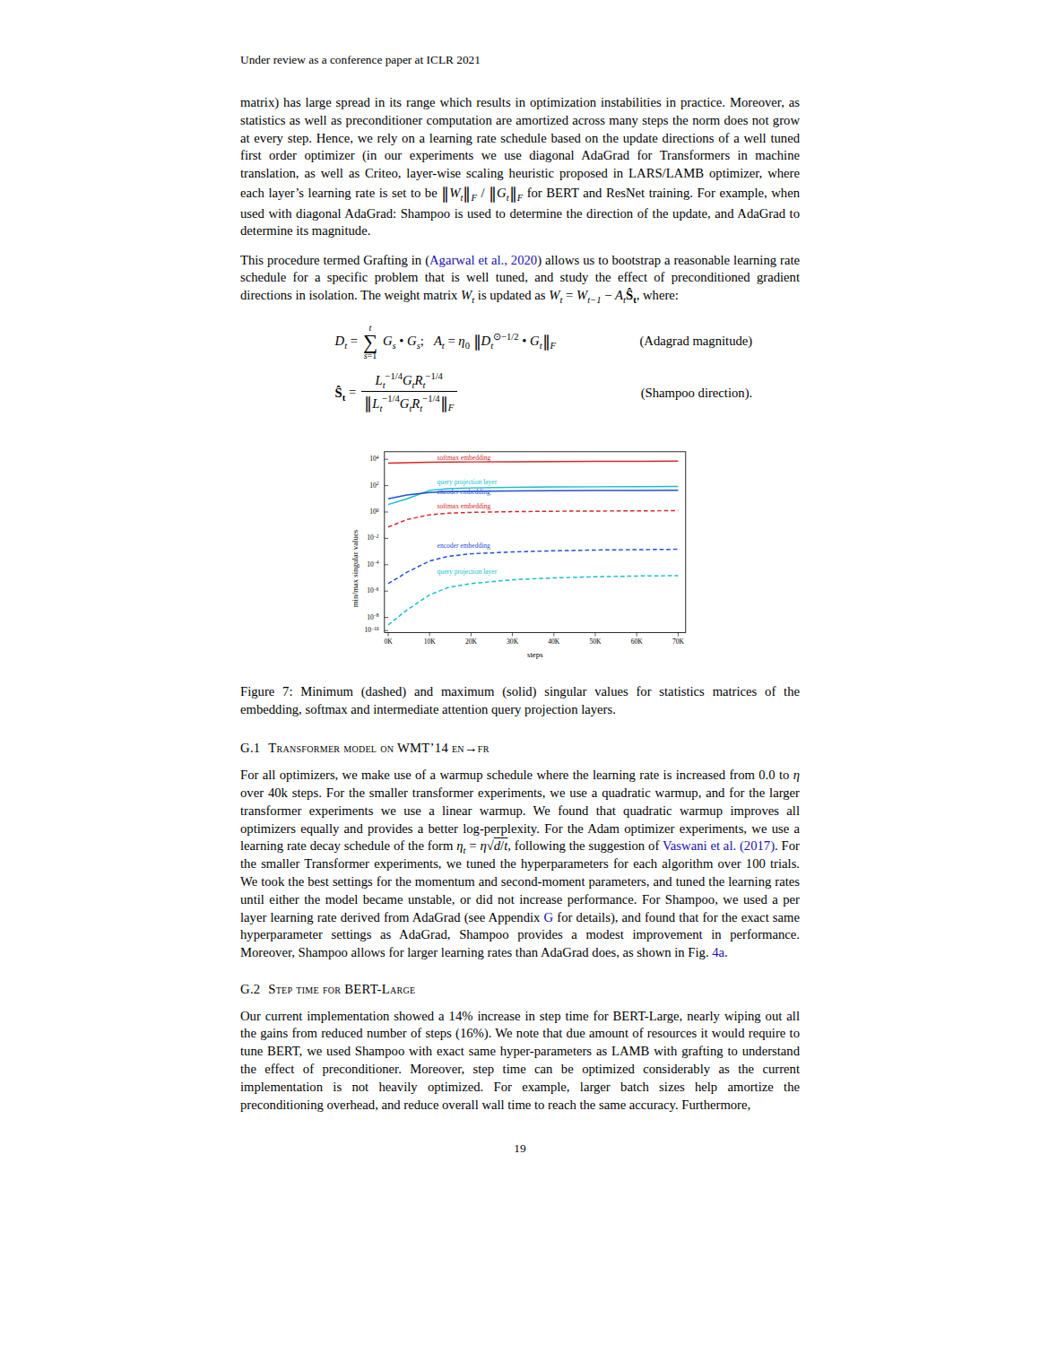Under review as a conference paper at ICLR 2021
matrix) has large spread in its range which results in optimization instabilities in practice. Moreover, as statistics as well as preconditioner computation are amortized across many steps the norm does not grow at every step. Hence, we rely on a learning rate schedule based on the update directions of a well tuned first order optimizer (in our experiments we use diagonal AdaGrad for Transformers in machine translation, as well as Criteo, layer-wise scaling heuristic proposed in LARS/LAMB optimizer, where each layer’s learning rate is set to be ∥Wt∥F / ∥Gt∥F for BERT and ResNet training. For example, when used with diagonal AdaGrad: Shampoo is used to determine the direction of the update, and AdaGrad to determine its magnitude.
This procedure termed Grafting in (Agarwal et al., 2020) allows us to bootstrap a reasonable learning rate schedule for a specific problem that is well tuned, and study the effect of preconditioned gradient directions in isolation. The weight matrix Wt is updated as Wt = Wt−1 − At Ŝt, where:
Dt = t ∑ s=1 Gs • Gs; At = η0 ∥Dt⊙−1/2 • Gt∥F
(Adagrad magnitude)
Ŝt = Lt−1/4Gt Rt−1/4 ∥Lt−1/4Gt Rt−1/4∥F
(Shampoo direction).
104 102 100 10−2 10−4 10−6 10−8 10−10 min/max singular values 0K 10K 20K 30K 40K 50K 60K 70K steps softmax embedding query projection layer encoder embedding softmax embedding encoder embedding query projection layer
Figure 7: Minimum (dashed) and maximum (solid) singular values for statistics matrices of the embedding, softmax and intermediate attention query projection layers.
G.1 Transformer model on WMT’14 en→fr
For all optimizers, we make use of a warmup schedule where the learning rate is increased from 0.0 to η over 40k steps. For the smaller transformer experiments, we use a quadratic warmup, and for the larger transformer experiments we use a linear warmup. We found that quadratic warmup improves all optimizers equally and provides a better log-perplexity. For the Adam optimizer experiments, we use a learning rate decay schedule of the form ηt = η√d/t, following the suggestion of Vaswani et al. (2017). For the smaller Transformer experiments, we tuned the hyperparameters for each algorithm over 100 trials. We took the best settings for the momentum and second-moment parameters, and tuned the learning rates until either the model became unstable, or did not increase performance. For Shampoo, we used a per layer learning rate derived from AdaGrad (see Appendix G for details), and found that for the exact same hyperparameter settings as AdaGrad, Shampoo provides a modest improvement in performance. Moreover, Shampoo allows for larger learning rates than AdaGrad does, as shown in Fig. 4a.
G.2 Step time for BERT-Large
Our current implementation showed a 14% increase in step time for BERT-Large, nearly wiping out all the gains from reduced number of steps (16%). We note that due amount of resources it would require to tune BERT, we used Shampoo with exact same hyper-parameters as LAMB with grafting to understand the effect of preconditioner. Moreover, step time can be optimized considerably as the current implementation is not heavily optimized. For example, larger batch sizes help amortize the preconditioning overhead, and reduce overall wall time to reach the same accuracy. Furthermore,
19